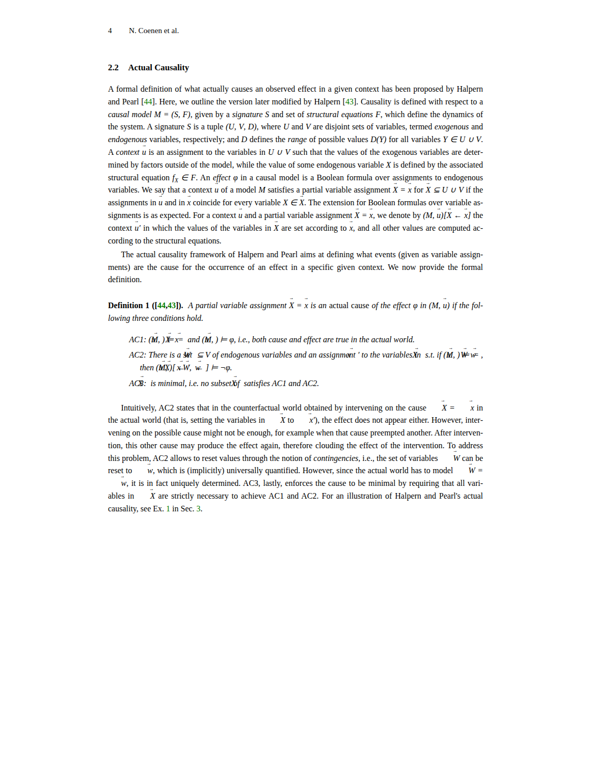4 N. Coenen et al.
2.2 Actual Causality
A formal definition of what actually causes an observed effect in a given context has been proposed by Halpern and Pearl [44]. Here, we outline the version later modified by Halpern [43]. Causality is defined with respect to a causal model M = (S, F), given by a signature S and set of structural equations F, which define the dynamics of the system. A signature S is a tuple (U, V, D), where U and V are disjoint sets of variables, termed exogenous and endogenous variables, respectively; and D defines the range of possible values D(Y) for all variables Y ∈ U ∪ V. A context u is an assignment to the variables in U ∪ V such that the values of the exogenous variables are determined by factors outside of the model, while the value of some endogenous variable X is defined by the associated structural equation fX ∈ F. An effect φ in a causal model is a Boolean formula over assignments to endogenous variables. We say that a context u of a model M satisfies a partial variable assignment X = x for X ⊆ U ∪ V if the assignments in u and in x coincide for every variable X ∈ X. The extension for Boolean formulas over variable assignments is as expected. For a context u and a partial variable assignment X = x, we denote by (M, u)[X ← x] the context u′ in which the values of the variables in X are set according to x, and all other values are computed according to the structural equations.
The actual causality framework of Halpern and Pearl aims at defining what events (given as variable assignments) are the cause for the occurrence of an effect in a specific given context. We now provide the formal definition.
Definition 1 ([44,43]). A partial variable assignment X = x is an actual cause of the effect φ in (M, u) if the following three conditions hold.
AC1: (M, u) ⊨ X = x and (M, u) ⊨ φ, i.e., both cause and effect are true in the actual world.
AC2: There is a set W ⊆ V of endogenous variables and an assignment x′ to the variables in X s.t. if (M, u) ⊨ W = w, then (M, u)[X ← x′, W ← w] ⊨ ¬φ.
AC3: X is minimal, i.e. no subset of X satisfies AC1 and AC2.
Intuitively, AC2 states that in the counterfactual world obtained by intervening on the cause X = x in the actual world (that is, setting the variables in X to x′), the effect does not appear either. However, intervening on the possible cause might not be enough, for example when that cause preempted another. After intervention, this other cause may produce the effect again, therefore clouding the effect of the intervention. To address this problem, AC2 allows to reset values through the notion of contingencies, i.e., the set of variables W can be reset to w, which is (implicitly) universally quantified. However, since the actual world has to model W = w, it is in fact uniquely determined. AC3, lastly, enforces the cause to be minimal by requiring that all variables in X are strictly necessary to achieve AC1 and AC2. For an illustration of Halpern and Pearl's actual causality, see Ex. 1 in Sec. 3.